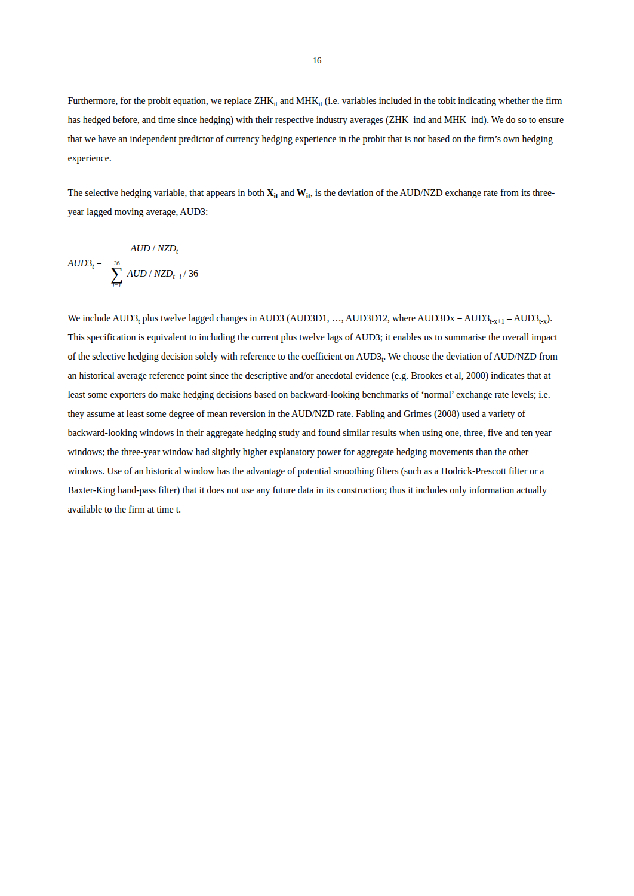16
Furthermore, for the probit equation, we replace ZHKit and MHKit (i.e. variables included in the tobit indicating whether the firm has hedged before, and time since hedging) with their respective industry averages (ZHK_ind and MHK_ind). We do so to ensure that we have an independent predictor of currency hedging experience in the probit that is not based on the firm’s own hedging experience.
The selective hedging variable, that appears in both Xit and Wit, is the deviation of the AUD/NZD exchange rate from its three-year lagged moving average, AUD3:
AUD3t = AUD / NZDt 36 ∑ i=1 AUD / NZDt−i / 36
We include AUD3t plus twelve lagged changes in AUD3 (AUD3D1, …, AUD3D12, where AUD3Dx = AUD3t-x+1 – AUD3t-x). This specification is equivalent to including the current plus twelve lags of AUD3; it enables us to summarise the overall impact of the selective hedging decision solely with reference to the coefficient on AUD3t. We choose the deviation of AUD/NZD from an historical average reference point since the descriptive and/or anecdotal evidence (e.g. Brookes et al, 2000) indicates that at least some exporters do make hedging decisions based on backward-looking benchmarks of ‘normal’ exchange rate levels; i.e. they assume at least some degree of mean reversion in the AUD/NZD rate. Fabling and Grimes (2008) used a variety of backward-looking windows in their aggregate hedging study and found similar results when using one, three, five and ten year windows; the three-year window had slightly higher explanatory power for aggregate hedging movements than the other windows. Use of an historical window has the advantage of potential smoothing filters (such as a Hodrick-Prescott filter or a Baxter-King band-pass filter) that it does not use any future data in its construction; thus it includes only information actually available to the firm at time t.